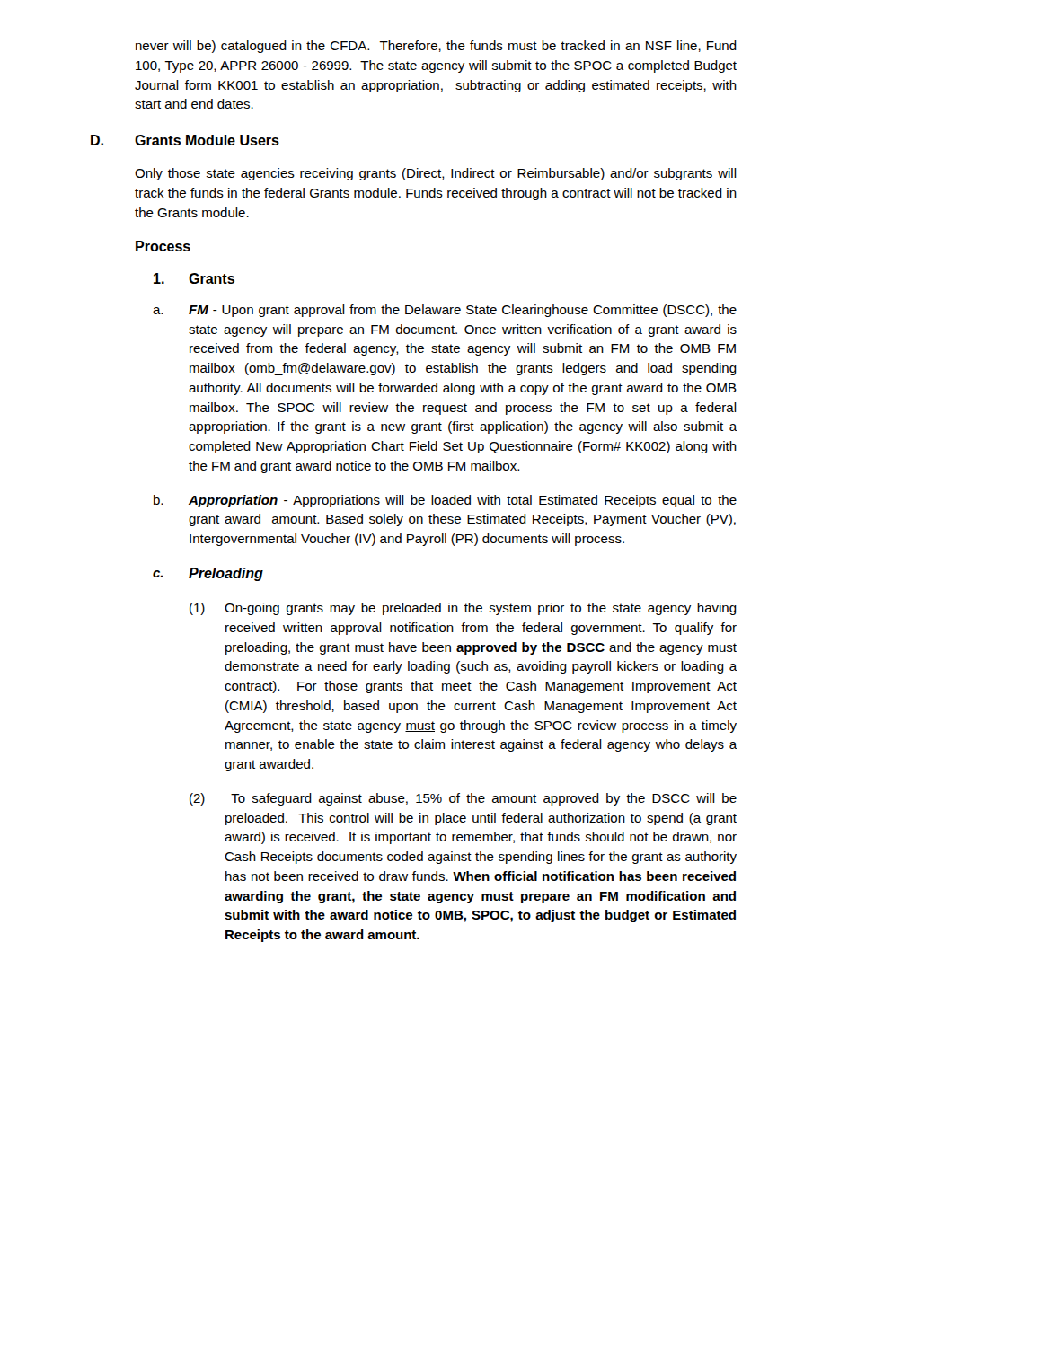never will be) catalogued in the CFDA. Therefore, the funds must be tracked in an NSF line, Fund 100, Type 20, APPR 26000 - 26999. The state agency will submit to the SPOC a completed Budget Journal form KK001 to establish an appropriation, subtracting or adding estimated receipts, with start and end dates.
D. Grants Module Users
Only those state agencies receiving grants (Direct, Indirect or Reimbursable) and/or subgrants will track the funds in the federal Grants module. Funds received through a contract will not be tracked in the Grants module.
Process
1. Grants
a. FM - Upon grant approval from the Delaware State Clearinghouse Committee (DSCC), the state agency will prepare an FM document. Once written verification of a grant award is received from the federal agency, the state agency will submit an FM to the OMB FM mailbox (omb_fm@delaware.gov) to establish the grants ledgers and load spending authority. All documents will be forwarded along with a copy of the grant award to the OMB mailbox. The SPOC will review the request and process the FM to set up a federal appropriation. If the grant is a new grant (first application) the agency will also submit a completed New Appropriation Chart Field Set Up Questionnaire (Form# KK002) along with the FM and grant award notice to the OMB FM mailbox.
b. Appropriation - Appropriations will be loaded with total Estimated Receipts equal to the grant award amount. Based solely on these Estimated Receipts, Payment Voucher (PV), Intergovernmental Voucher (IV) and Payroll (PR) documents will process.
c. Preloading
(1) On-going grants may be preloaded in the system prior to the state agency having received written approval notification from the federal government. To qualify for preloading, the grant must have been approved by the DSCC and the agency must demonstrate a need for early loading (such as, avoiding payroll kickers or loading a contract). For those grants that meet the Cash Management Improvement Act (CMIA) threshold, based upon the current Cash Management Improvement Act Agreement, the state agency must go through the SPOC review process in a timely manner, to enable the state to claim interest against a federal agency who delays a grant awarded.
(2) To safeguard against abuse, 15% of the amount approved by the DSCC will be preloaded. This control will be in place until federal authorization to spend (a grant award) is received. It is important to remember, that funds should not be drawn, nor Cash Receipts documents coded against the spending lines for the grant as authority has not been received to draw funds. When official notification has been received awarding the grant, the state agency must prepare an FM modification and submit with the award notice to 0MB, SPOC, to adjust the budget or Estimated Receipts to the award amount.